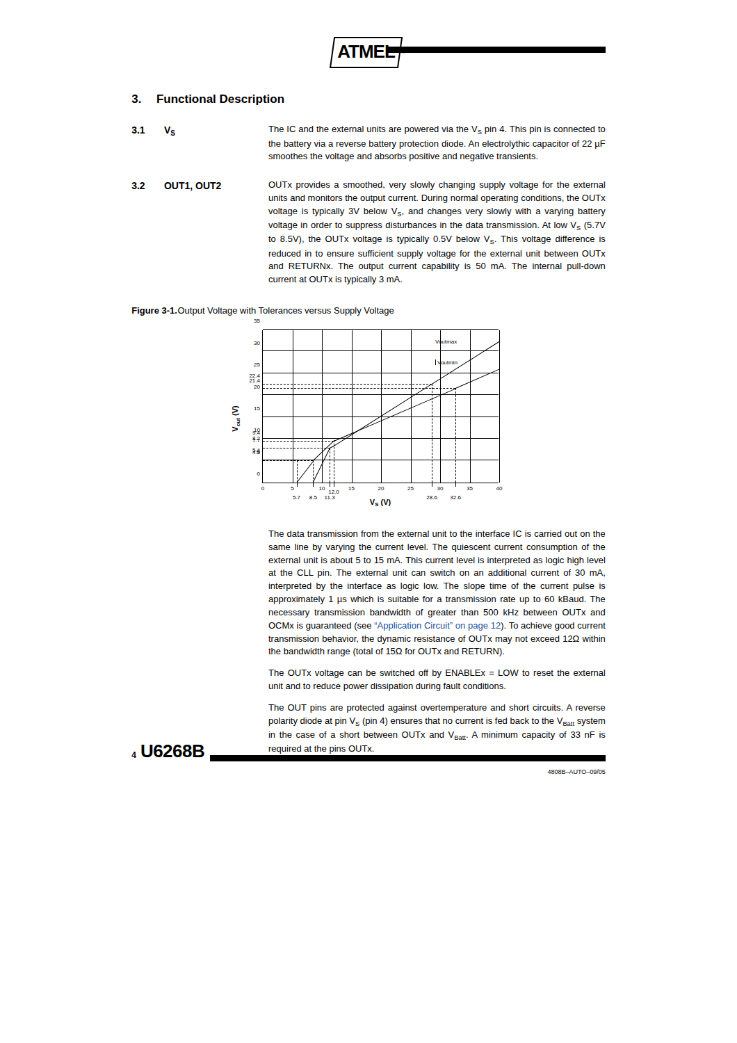ATMEL®
3. Functional Description
3.1 VS
The IC and the external units are powered via the VS pin 4. This pin is connected to the battery via a reverse battery protection diode. An electrolythic capacitor of 22 µF smoothes the voltage and absorbs positive and negative transients.
3.2 OUT1, OUT2
OUTx provides a smoothed, very slowly changing supply voltage for the external units and monitors the output current. During normal operating conditions, the OUTx voltage is typically 3V below VS, and changes very slowly with a varying battery voltage in order to suppress disturbances in the data transmission. At low VS (5.7V to 8.5V), the OUTx voltage is typically 0.5V below VS. This voltage difference is reduced in to ensure sufficient supply voltage for the external unit between OUTx and RETURNx. The output current capability is 50 mA. The internal pull-down current at OUTx is typically 3 mA.
Figure 3-1. Output Voltage with Tolerances versus Supply Voltage
Vout (V)
0
5
10
15
20
25
30
35
22.4
21.4
9.4
8.2
7.7
5.4
4.9
0
5
10
15
20
25
30
35
40
5.7
8.5
11.3
12.0
28.6
32.6
Voutmax
Voutmin
VS (V)
The data transmission from the external unit to the interface IC is carried out on the same line by varying the current level. The quiescent current consumption of the external unit is about 5 to 15 mA. This current level is interpreted as logic high level at the CLL pin. The external unit can switch on an additional current of 30 mA, interpreted by the interface as logic low. The slope time of the current pulse is approximately 1 µs which is suitable for a transmission rate up to 60 kBaud. The necessary transmission bandwidth of greater than 500 kHz between OUTx and OCMx is guaranteed (see “Application Circuit” on page 12). To achieve good current transmission behavior, the dynamic resistance of OUTx may not exceed 12Ω within the bandwidth range (total of 15Ω for OUTx and RETURN).
The OUTx voltage can be switched off by ENABLEx = LOW to reset the external unit and to reduce power dissipation during fault conditions.
The OUT pins are protected against overtemperature and short circuits. A reverse polarity diode at pin VS (pin 4) ensures that no current is fed back to the VBatt system in the case of a short between OUTx and VBatt. A minimum capacity of 33 nF is required at the pins OUTx.
4
U6268B
4808B–AUTO–09/05